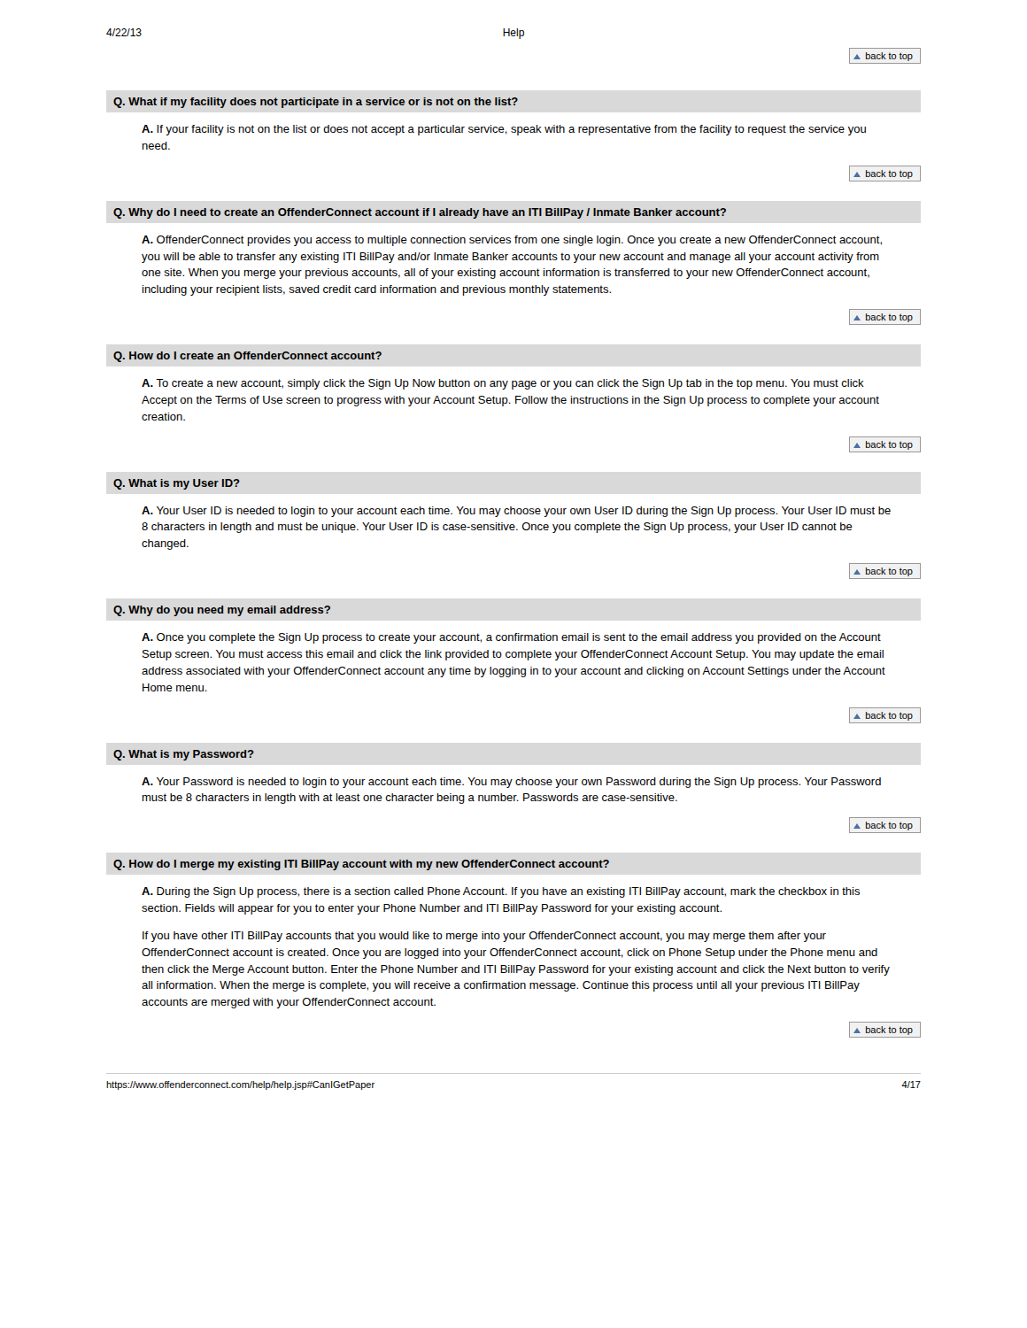4/22/13
Help
back to top
Q. What if my facility does not participate in a service or is not on the list?
A. If your facility is not on the list or does not accept a particular service, speak with a representative from the facility to request the service you need.
back to top
Q. Why do I need to create an OffenderConnect account if I already have an ITI BillPay / Inmate Banker account?
A. OffenderConnect provides you access to multiple connection services from one single login. Once you create a new OffenderConnect account, you will be able to transfer any existing ITI BillPay and/or Inmate Banker accounts to your new account and manage all your account activity from one site. When you merge your previous accounts, all of your existing account information is transferred to your new OffenderConnect account, including your recipient lists, saved credit card information and previous monthly statements.
back to top
Q. How do I create an OffenderConnect account?
A. To create a new account, simply click the Sign Up Now button on any page or you can click the Sign Up tab in the top menu. You must click Accept on the Terms of Use screen to progress with your Account Setup. Follow the instructions in the Sign Up process to complete your account creation.
back to top
Q. What is my User ID?
A. Your User ID is needed to login to your account each time. You may choose your own User ID during the Sign Up process. Your User ID must be 8 characters in length and must be unique. Your User ID is case-sensitive. Once you complete the Sign Up process, your User ID cannot be changed.
back to top
Q. Why do you need my email address?
A. Once you complete the Sign Up process to create your account, a confirmation email is sent to the email address you provided on the Account Setup screen. You must access this email and click the link provided to complete your OffenderConnect Account Setup. You may update the email address associated with your OffenderConnect account any time by logging in to your account and clicking on Account Settings under the Account Home menu.
back to top
Q. What is my Password?
A. Your Password is needed to login to your account each time. You may choose your own Password during the Sign Up process. Your Password must be 8 characters in length with at least one character being a number. Passwords are case-sensitive.
back to top
Q. How do I merge my existing ITI BillPay account with my new OffenderConnect account?
A. During the Sign Up process, there is a section called Phone Account. If you have an existing ITI BillPay account, mark the checkbox in this section. Fields will appear for you to enter your Phone Number and ITI BillPay Password for your existing account.
If you have other ITI BillPay accounts that you would like to merge into your OffenderConnect account, you may merge them after your OffenderConnect account is created. Once you are logged into your OffenderConnect account, click on Phone Setup under the Phone menu and then click the Merge Account button. Enter the Phone Number and ITI BillPay Password for your existing account and click the Next button to verify all information. When the merge is complete, you will receive a confirmation message. Continue this process until all your previous ITI BillPay accounts are merged with your OffenderConnect account.
back to top
https://www.offenderconnect.com/help/help.jsp#CanIGetPaper
4/17